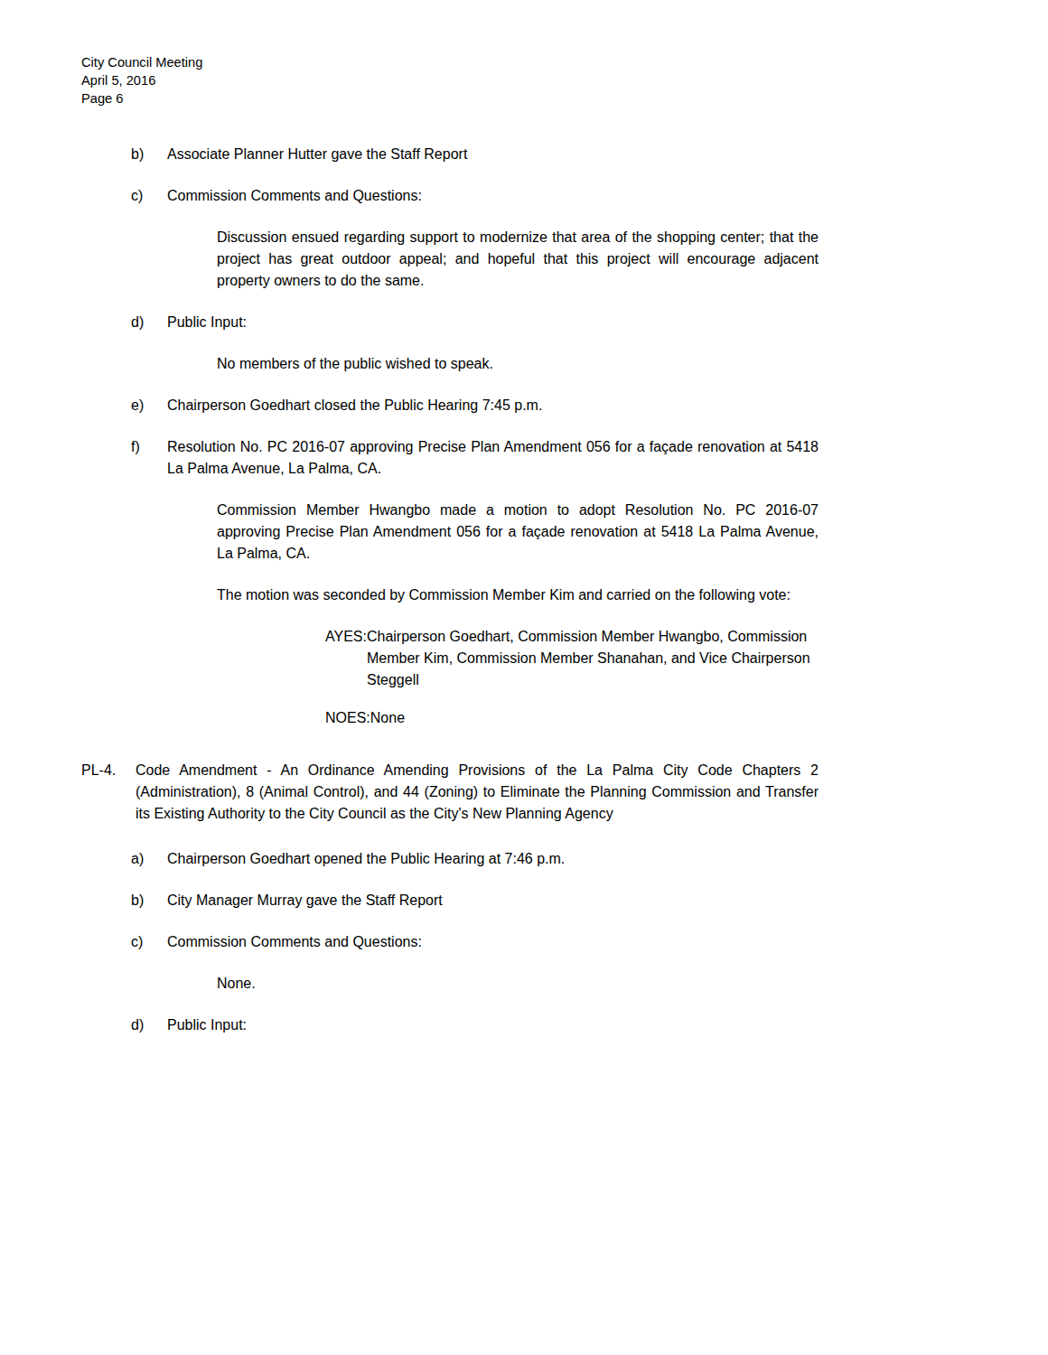City Council Meeting
April 5, 2016
Page 6
b)
Associate Planner Hutter gave the Staff Report
c)
Commission Comments and Questions:
Discussion ensued regarding support to modernize that area of the shopping center; that the project has great outdoor appeal; and hopeful that this project will encourage adjacent property owners to do the same.
d)
Public Input:
No members of the public wished to speak.
e)
Chairperson Goedhart closed the Public Hearing 7:45 p.m.
f)
Resolution No. PC 2016-07 approving Precise Plan Amendment 056 for a façade renovation at 5418 La Palma Avenue, La Palma, CA.
Commission Member Hwangbo made a motion to adopt Resolution No. PC 2016-07 approving Precise Plan Amendment 056 for a façade renovation at 5418 La Palma Avenue, La Palma, CA.
The motion was seconded by Commission Member Kim and carried on the following vote:
AYES:
Chairperson Goedhart, Commission Member Hwangbo, Commission Member Kim, Commission Member Shanahan, and Vice Chairperson Steggell
NOES:
None
PL-4.
Code Amendment - An Ordinance Amending Provisions of the La Palma City Code Chapters 2 (Administration), 8 (Animal Control), and 44 (Zoning) to Eliminate the Planning Commission and Transfer its Existing Authority to the City Council as the City's New Planning Agency
a)
Chairperson Goedhart opened the Public Hearing at 7:46 p.m.
b)
City Manager Murray gave the Staff Report
c)
Commission Comments and Questions:
None.
d)
Public Input: